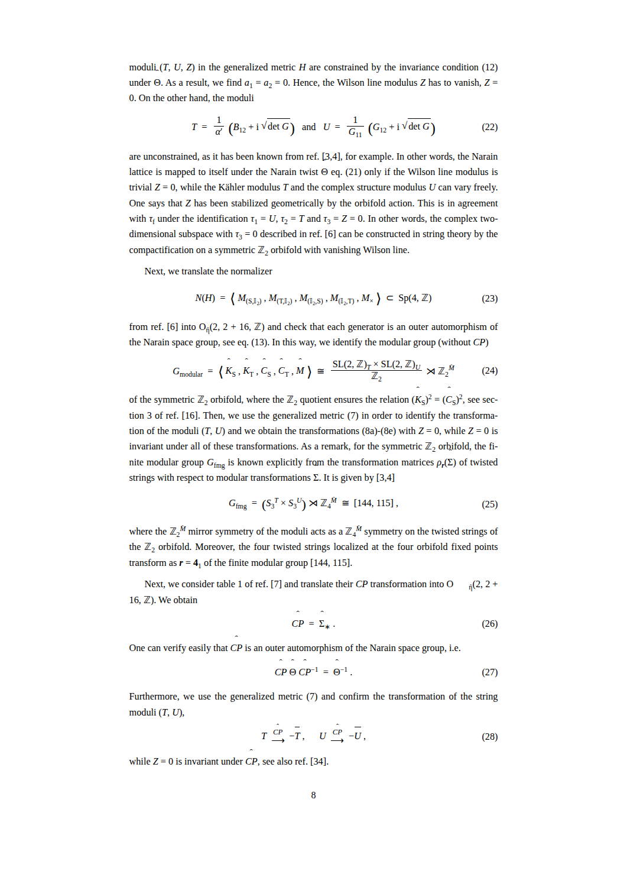moduli (T, U, Z) in the generalized metric H are constrained by the invariance condition (12) under Θ. As a result, we find a1 = a2 = 0. Hence, the Wilson line modulus Z has to vanish, Z = 0. On the other hand, the moduli
T = 1 α′ (B12 + i det G) and U = 1 G11 (G12 + i det G) (22)
are unconstrained, as it has been known from ref. [3,4], for example. In other words, the Narain lattice is mapped to itself under the Narain twist Θ eq. (21) only if the Wilson line modulus is trivial Z = 0, while the Kähler modulus T and the complex structure modulus U can vary freely. One says that Z has been stabilized geometrically by the orbifold action. This is in agreement with τf under the identification τ1 = U, τ2 = T and τ3 = Z = 0. In other words, the complex two-dimensional subspace with τ3 = 0 described in ref. [6] can be constructed in string theory by the compactification on a symmetric ℤ2 orbifold with vanishing Wilson line.
Next, we translate the normalizer
N(H) = ⟨ M(S,𝕀2) , M(T,𝕀2) , M(𝕀2,S) , M(𝕀2,T) , M× ⟩ ⊂ Sp(4, ℤ) (23)
from ref. [6] into Oη(2, 2 + 16, ℤ) and check that each generator is an outer automorphism of the Narain space group, see eq. (13). In this way, we identify the modular group (without CP)
Gmodular = ⟨ KS , KT , CS , CT , M ⟩ ≅ SL(2, ℤ)T × SL(2, ℤ)U ℤ2 ⋊ ℤ2M (24)
of the symmetric ℤ2 orbifold, where the ℤ2 quotient ensures the relation (KS)2 = (CS)2, see section 3 of ref. [16]. Then, we use the generalized metric (7) in order to identify the transformation of the moduli (T, U) and we obtain the transformations (8a)-(8e) with Z = 0, while Z = 0 is invariant under all of these transformations. As a remark, for the symmetric ℤ2 orbifold, the finite modular group Gfmg is known explicitly from the transformation matrices ρr(Σ) of twisted strings with respect to modular transformations Σ. It is given by [3,4]
Gfmg = (S3T × S3U) ⋊ ℤ4M ≅ [144, 115] , (25)
where the ℤ2M mirror symmetry of the moduli acts as a ℤ4M symmetry on the twisted strings of the ℤ2 orbifold. Moreover, the four twisted strings localized at the four orbifold fixed points transform as r = 41 of the finite modular group [144, 115].
Next, we consider table 1 of ref. [7] and translate their CP transformation into Oη(2, 2 + 16, ℤ). We obtain
CP = Σ∗ . (26)
One can verify easily that CP is an outer automorphism of the Narain space group, i.e.
CP Θ CP−1 = Θ−1 . (27)
Furthermore, we use the generalized metric (7) and confirm the transformation of the string moduli (T, U),
T CP⟶ −T , U CP⟶ −U , (28)
while Z = 0 is invariant under CP, see also ref. [34].
8